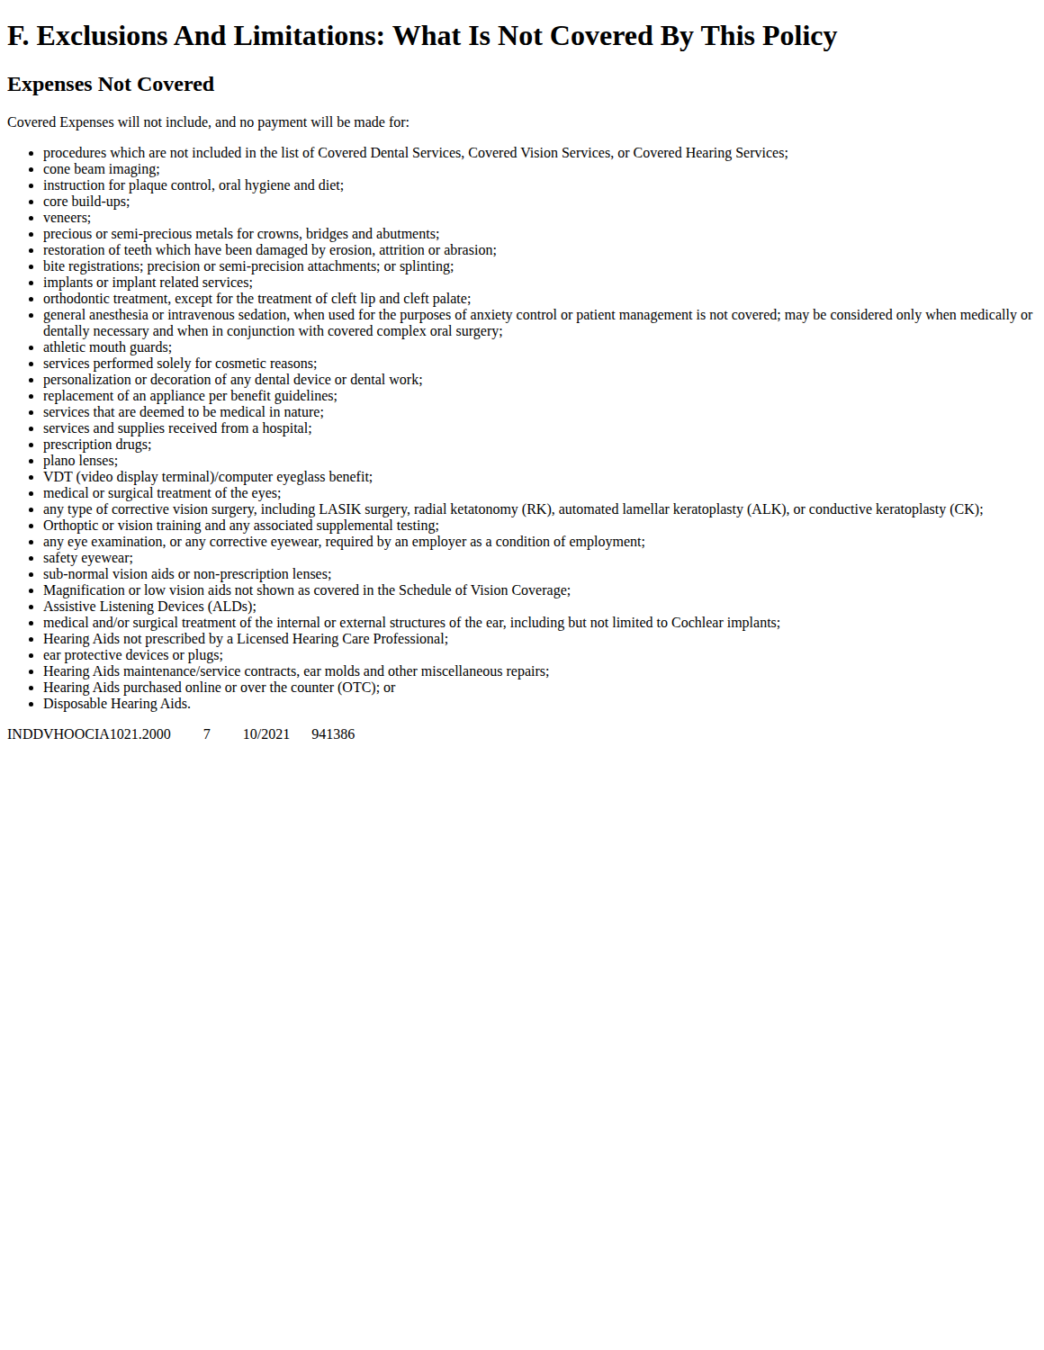F. Exclusions And Limitations: What Is Not Covered By This Policy
Expenses Not Covered
Covered Expenses will not include, and no payment will be made for:
procedures which are not included in the list of Covered Dental Services, Covered Vision Services, or Covered Hearing Services;
cone beam imaging;
instruction for plaque control, oral hygiene and diet;
core build-ups;
veneers;
precious or semi-precious metals for crowns, bridges and abutments;
restoration of teeth which have been damaged by erosion, attrition or abrasion;
bite registrations; precision or semi-precision attachments; or splinting;
implants or implant related services;
orthodontic treatment, except for the treatment of cleft lip and cleft palate;
general anesthesia or intravenous sedation, when used for the purposes of anxiety control or patient management is not covered; may be considered only when medically or dentally necessary and when in conjunction with covered complex oral surgery;
athletic mouth guards;
services performed solely for cosmetic reasons;
personalization or decoration of any dental device or dental work;
replacement of an appliance per benefit guidelines;
services that are deemed to be medical in nature;
services and supplies received from a hospital;
prescription drugs;
plano lenses;
VDT (video display terminal)/computer eyeglass benefit;
medical or surgical treatment of the eyes;
any type of corrective vision surgery, including LASIK surgery, radial ketatonomy (RK), automated lamellar keratoplasty (ALK), or conductive keratoplasty (CK);
Orthoptic or vision training and any associated supplemental testing;
any eye examination, or any corrective eyewear, required by an employer as a condition of employment;
safety eyewear;
sub-normal vision aids or non-prescription lenses;
Magnification or low vision aids not shown as covered in the Schedule of Vision Coverage;
Assistive Listening Devices (ALDs);
medical and/or surgical treatment of the internal or external structures of the ear, including but not limited to Cochlear implants;
Hearing Aids not prescribed by a Licensed Hearing Care Professional;
ear protective devices or plugs;
Hearing Aids maintenance/service contracts, ear molds and other miscellaneous repairs;
Hearing Aids purchased online or over the counter (OTC); or
Disposable Hearing Aids.
INDDVHOOCIA1021.2000 7 10/2021 941386